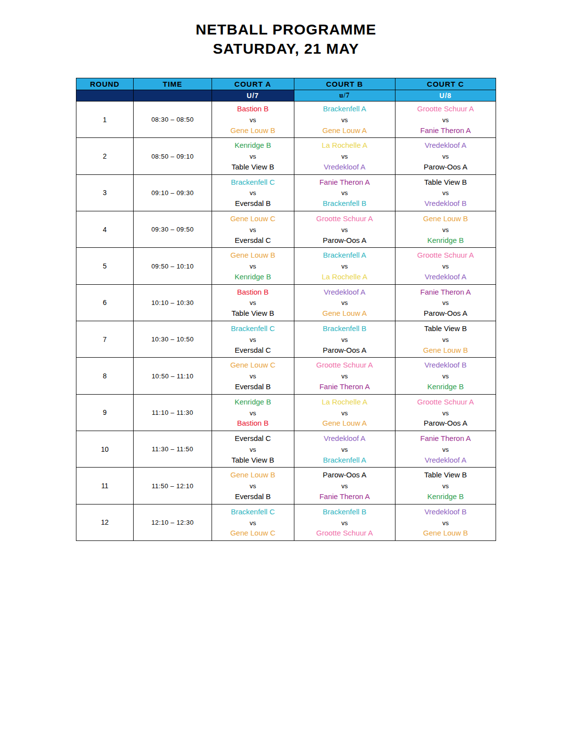NETBALL PROGRAMME
SATURDAY, 21 MAY
| ROUND | TIME | COURT A | COURT B | COURT C |
| --- | --- | --- | --- | --- |
| | | U/7 | u/7 | U/8 |
| 1 | 08:30 – 08:50 | Bastion B vs Gene Louw B | Brackenfell A vs Gene Louw A | Grootte Schuur A vs Fanie Theron A |
| 2 | 08:50 – 09:10 | Kenridge B vs Table View B | La Rochelle A vs Vredekloof A | Vredekloof A vs Parow-Oos A |
| 3 | 09:10 – 09:30 | Brackenfell C vs Eversdal B | Fanie Theron A vs Brackenfell B | Table View B vs Vredekloof B |
| 4 | 09:30 – 09:50 | Gene Louw C vs Eversdal C | Grootte Schuur A vs Parow-Oos A | Gene Louw B vs Kenridge B |
| 5 | 09:50 – 10:10 | Gene Louw B vs Kenridge B | Brackenfell A vs La Rochelle A | Grootte Schuur A vs Vredekloof A |
| 6 | 10:10 – 10:30 | Bastion B vs Table View B | Vredekloof A vs Gene Louw A | Fanie Theron A vs Parow-Oos A |
| 7 | 10:30 – 10:50 | Brackenfell C vs Eversdal C | Brackenfell B vs Parow-Oos A | Table View B vs Gene Louw B |
| 8 | 10:50 – 11:10 | Gene Louw C vs Eversdal B | Grootte Schuur A vs Fanie Theron A | Vredekloof B vs Kenridge B |
| 9 | 11:10 – 11:30 | Kenridge B vs Bastion B | La Rochelle A vs Gene Louw A | Grootte Schuur A vs Parow-Oos A |
| 10 | 11:30 – 11:50 | Eversdal C vs Table View B | Vredekloof A vs Brackenfell A | Fanie Theron A vs Vredekloof A |
| 11 | 11:50 – 12:10 | Gene Louw B vs Eversdal B | Parow-Oos A vs Fanie Theron A | Table View B vs Kenridge B |
| 12 | 12:10 – 12:30 | Brackenfell C vs Gene Louw C | Brackenfell B vs Grootte Schuur A | Vredekloof B vs Gene Louw B |